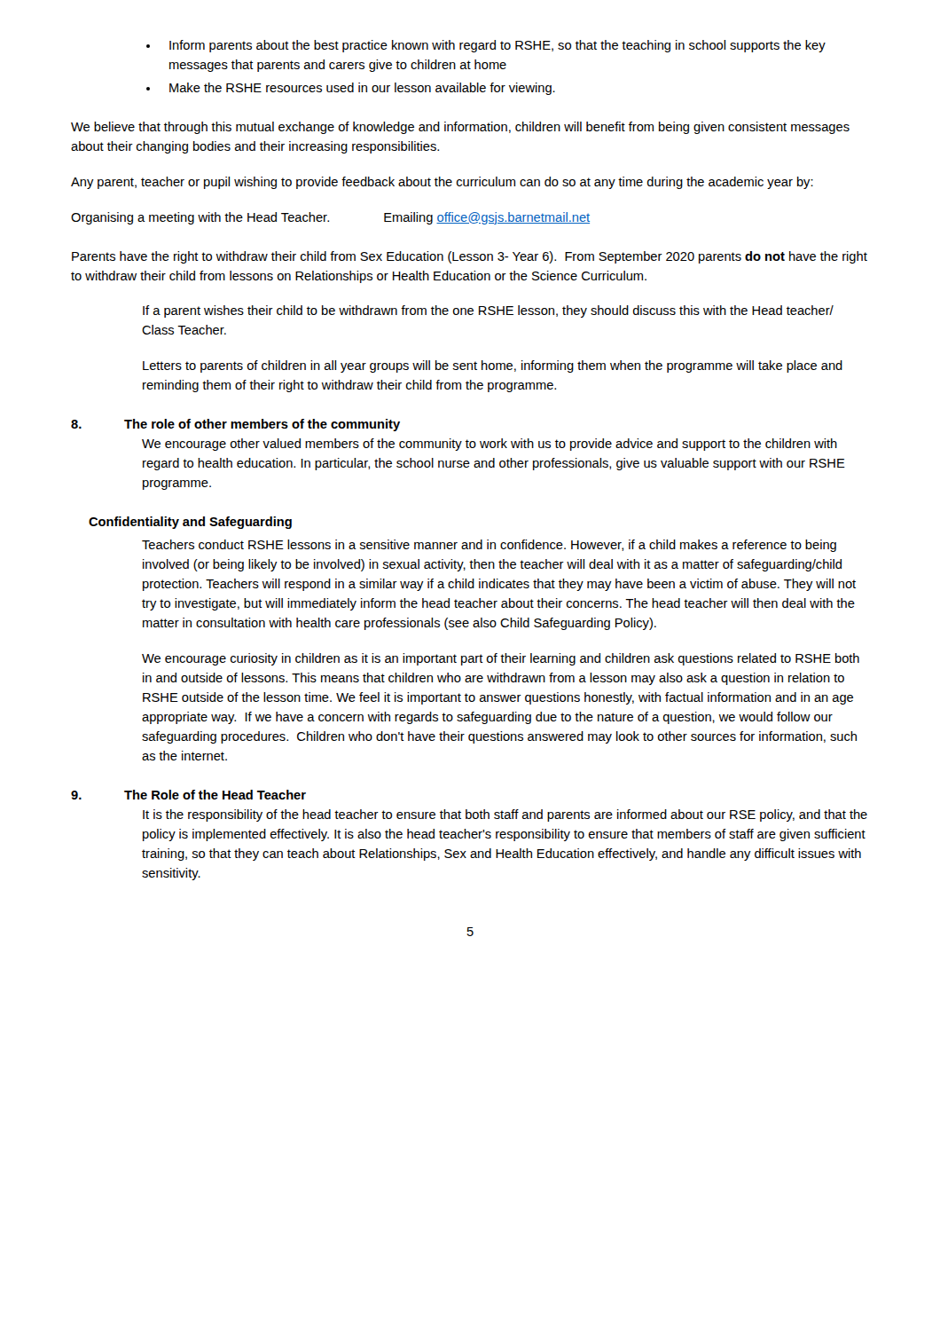Inform parents about the best practice known with regard to RSHE, so that the teaching in school supports the key messages that parents and carers give to children at home
Make the RSHE resources used in our lesson available for viewing.
We believe that through this mutual exchange of knowledge and information, children will benefit from being given consistent messages about their changing bodies and their increasing responsibilities.
Any parent, teacher or pupil wishing to provide feedback about the curriculum can do so at any time during the academic year by:
Organising a meeting with the Head Teacher. Emailing office@gsjs.barnetmail.net
Parents have the right to withdraw their child from Sex Education (Lesson 3- Year 6). From September 2020 parents do not have the right to withdraw their child from lessons on Relationships or Health Education or the Science Curriculum.
If a parent wishes their child to be withdrawn from the one RSHE lesson, they should discuss this with the Head teacher/ Class Teacher.
Letters to parents of children in all year groups will be sent home, informing them when the programme will take place and reminding them of their right to withdraw their child from the programme.
8. The role of other members of the community
We encourage other valued members of the community to work with us to provide advice and support to the children with regard to health education. In particular, the school nurse and other professionals, give us valuable support with our RSHE programme.
Confidentiality and Safeguarding
Teachers conduct RSHE lessons in a sensitive manner and in confidence. However, if a child makes a reference to being involved (or being likely to be involved) in sexual activity, then the teacher will deal with it as a matter of safeguarding/child protection. Teachers will respond in a similar way if a child indicates that they may have been a victim of abuse. They will not try to investigate, but will immediately inform the head teacher about their concerns. The head teacher will then deal with the matter in consultation with health care professionals (see also Child Safeguarding Policy).
We encourage curiosity in children as it is an important part of their learning and children ask questions related to RSHE both in and outside of lessons. This means that children who are withdrawn from a lesson may also ask a question in relation to RSHE outside of the lesson time. We feel it is important to answer questions honestly, with factual information and in an age appropriate way. If we have a concern with regards to safeguarding due to the nature of a question, we would follow our safeguarding procedures. Children who don't have their questions answered may look to other sources for information, such as the internet.
9. The Role of the Head Teacher
It is the responsibility of the head teacher to ensure that both staff and parents are informed about our RSE policy, and that the policy is implemented effectively. It is also the head teacher's responsibility to ensure that members of staff are given sufficient training, so that they can teach about Relationships, Sex and Health Education effectively, and handle any difficult issues with sensitivity.
5